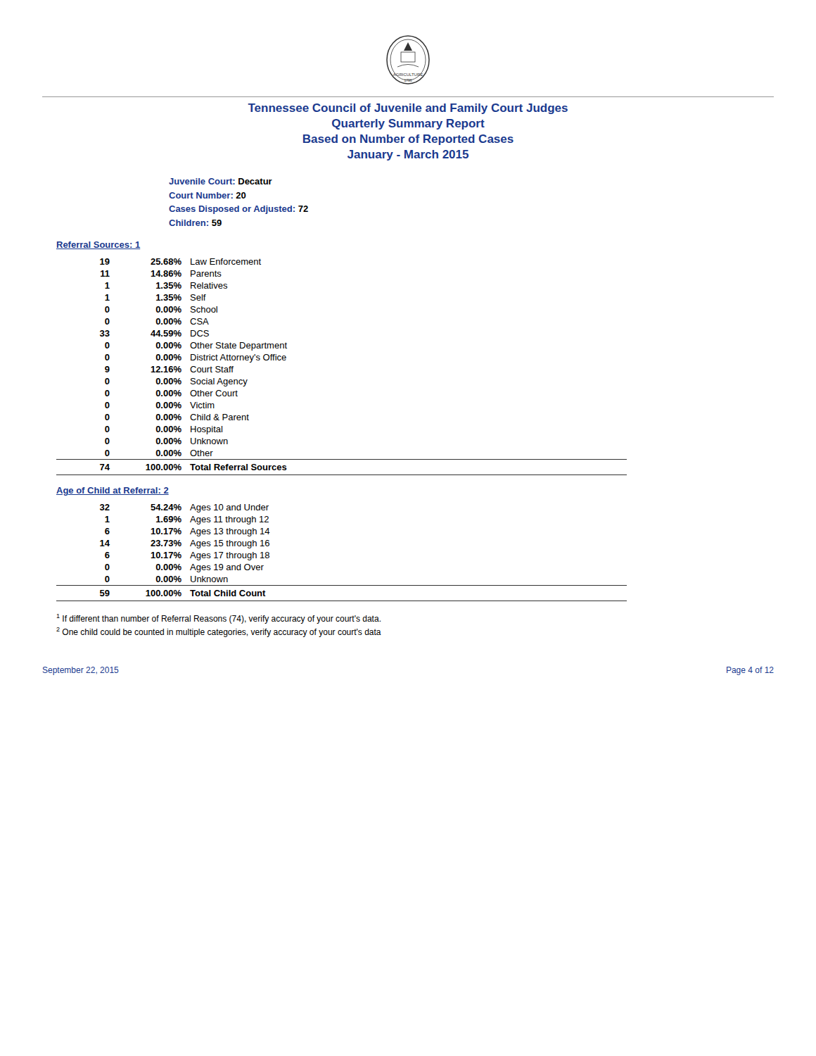AGRICULTURE 1796
Tennessee Council of Juvenile and Family Court Judges
Quarterly Summary Report
Based on Number of Reported Cases
January - March 2015
Juvenile Court: Decatur
Court Number: 20
Cases Disposed or Adjusted: 72
Children: 59
Referral Sources: 1
| 19 | 25.68% | Law Enforcement |
| 11 | 14.86% | Parents |
| 1 | 1.35% | Relatives |
| 1 | 1.35% | Self |
| 0 | 0.00% | School |
| 0 | 0.00% | CSA |
| 33 | 44.59% | DCS |
| 0 | 0.00% | Other State Department |
| 0 | 0.00% | District Attorney's Office |
| 9 | 12.16% | Court Staff |
| 0 | 0.00% | Social Agency |
| 0 | 0.00% | Other Court |
| 0 | 0.00% | Victim |
| 0 | 0.00% | Child & Parent |
| 0 | 0.00% | Hospital |
| 0 | 0.00% | Unknown |
| 0 | 0.00% | Other |
| 74 | 100.00% | Total Referral Sources |
Age of Child at Referral: 2
| 32 | 54.24% | Ages 10 and Under |
| 1 | 1.69% | Ages 11 through 12 |
| 6 | 10.17% | Ages 13 through 14 |
| 14 | 23.73% | Ages 15 through 16 |
| 6 | 10.17% | Ages 17 through 18 |
| 0 | 0.00% | Ages 19 and Over |
| 0 | 0.00% | Unknown |
| 59 | 100.00% | Total Child Count |
1 If different than number of Referral Reasons (74), verify accuracy of your court's data.
2 One child could be counted in multiple categories, verify accuracy of your court's data
September 22, 2015
Page 4 of 12